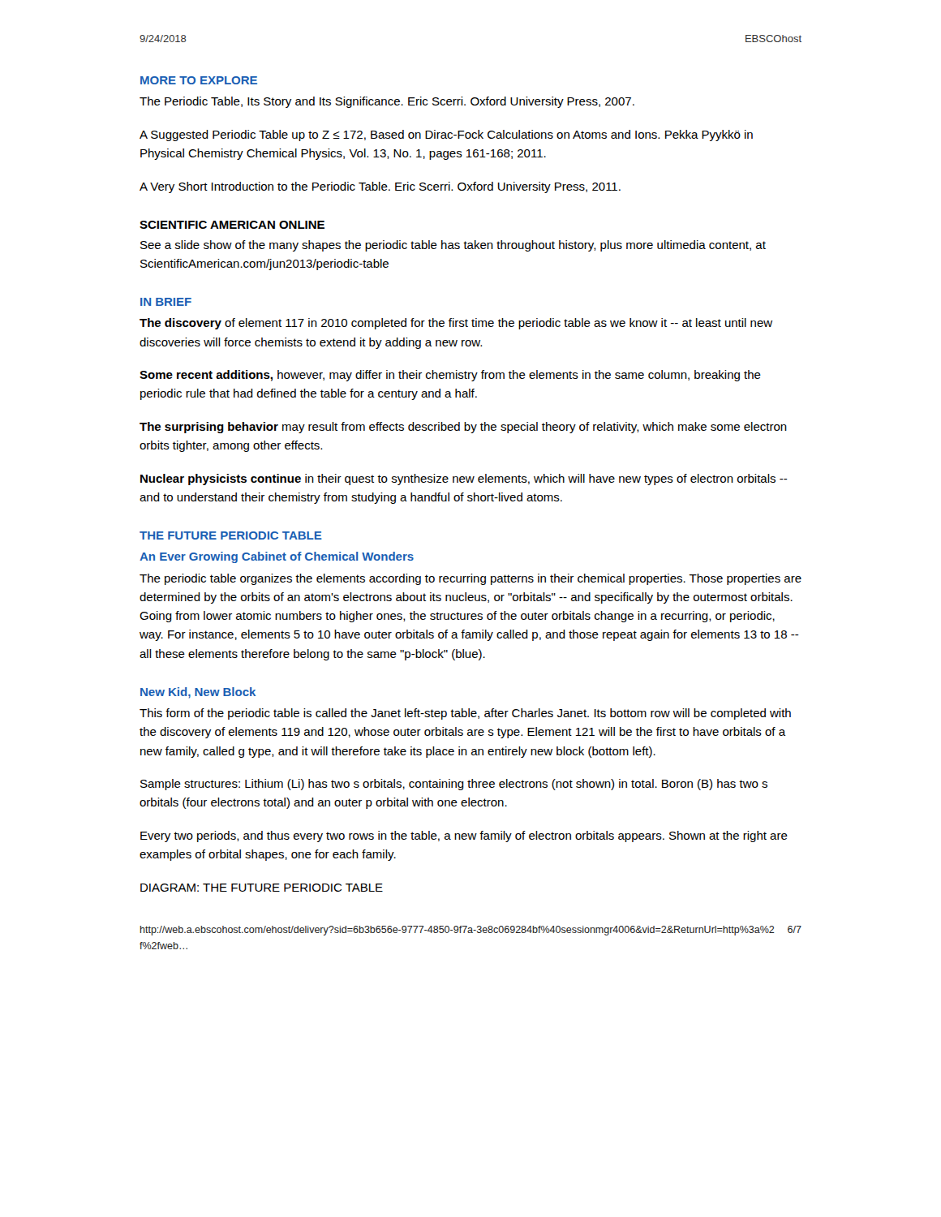9/24/2018 EBSCOhost
MORE TO EXPLORE
The Periodic Table, Its Story and Its Significance. Eric Scerri. Oxford University Press, 2007.
A Suggested Periodic Table up to Z ≤ 172, Based on Dirac-Fock Calculations on Atoms and Ions. Pekka Pyykkö in Physical Chemistry Chemical Physics, Vol. 13, No. 1, pages 161-168; 2011.
A Very Short Introduction to the Periodic Table. Eric Scerri. Oxford University Press, 2011.
SCIENTIFIC AMERICAN ONLINE
See a slide show of the many shapes the periodic table has taken throughout history, plus more ultimedia content, at ScientificAmerican.com/jun2013/periodic-table
IN BRIEF
The discovery of element 117 in 2010 completed for the first time the periodic table as we know it -- at least until new discoveries will force chemists to extend it by adding a new row.
Some recent additions, however, may differ in their chemistry from the elements in the same column, breaking the periodic rule that had defined the table for a century and a half.
The surprising behavior may result from effects described by the special theory of relativity, which make some electron orbits tighter, among other effects.
Nuclear physicists continue in their quest to synthesize new elements, which will have new types of electron orbitals -- and to understand their chemistry from studying a handful of short-lived atoms.
THE FUTURE PERIODIC TABLE
An Ever Growing Cabinet of Chemical Wonders
The periodic table organizes the elements according to recurring patterns in their chemical properties. Those properties are determined by the orbits of an atom's electrons about its nucleus, or "orbitals" -- and specifically by the outermost orbitals. Going from lower atomic numbers to higher ones, the structures of the outer orbitals change in a recurring, or periodic, way. For instance, elements 5 to 10 have outer orbitals of a family called p, and those repeat again for elements 13 to 18 -- all these elements therefore belong to the same "p-block" (blue).
New Kid, New Block
This form of the periodic table is called the Janet left-step table, after Charles Janet. Its bottom row will be completed with the discovery of elements 119 and 120, whose outer orbitals are s type. Element 121 will be the first to have orbitals of a new family, called g type, and it will therefore take its place in an entirely new block (bottom left).
Sample structures: Lithium (Li) has two s orbitals, containing three electrons (not shown) in total. Boron (B) has two s orbitals (four electrons total) and an outer p orbital with one electron.
Every two periods, and thus every two rows in the table, a new family of electron orbitals appears. Shown at the right are examples of orbital shapes, one for each family.
DIAGRAM: THE FUTURE PERIODIC TABLE
http://web.a.ebscohost.com/ehost/delivery?sid=6b3b656e-9777-4850-9f7a-3e8c069284bf%40sessionmgr4006&vid=2&ReturnUrl=http%3a%2f%2fweb… 6/7